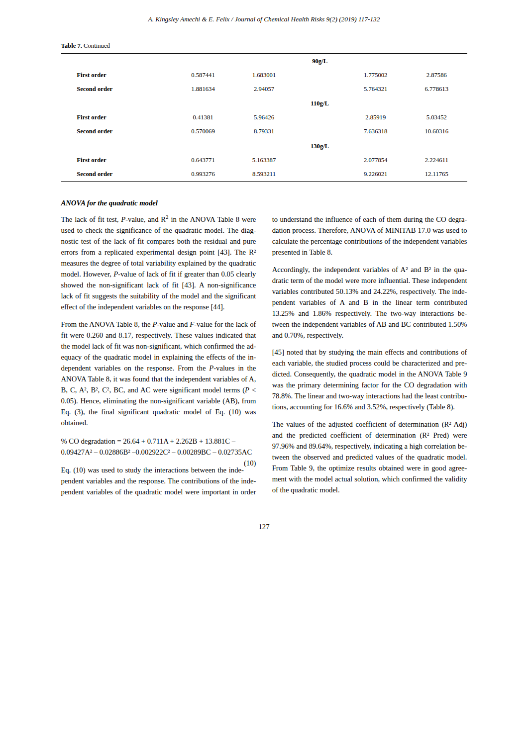A. Kingsley Amechi & E. Felix / Journal of Chemical Health Risks 9(2) (2019) 117-132
Table 7. Continued
| | | | 90g/L | | |
| First order | 0.587441 | 1.683001 | | 1.775002 | 2.87586 |
| Second order | 1.881634 | 2.94057 | | 5.764321 | 6.778613 |
| | | | 110g/L | | |
| First order | 0.41381 | 5.96426 | | 2.85919 | 5.03452 |
| Second order | 0.570069 | 8.79331 | | 7.636318 | 10.60316 |
| | | | 130g/L | | |
| First order | 0.643771 | 5.163387 | | 2.077854 | 2.224611 |
| Second order | 0.993276 | 8.593211 | | 9.226021 | 12.11765 |
ANOVA for the quadratic model
The lack of fit test, P-value, and R2 in the ANOVA Table 8 were used to check the significance of the quadratic model. The diagnostic test of the lack of fit compares both the residual and pure errors from a replicated experimental design point [43]. The R² measures the degree of total variability explained by the quadratic model. However, P-value of lack of fit if greater than 0.05 clearly showed the non-significant lack of fit [43]. A non-significance lack of fit suggests the suitability of the model and the significant effect of the independent variables on the response [44].
From the ANOVA Table 8, the P-value and F-value for the lack of fit were 0.260 and 8.17, respectively. These values indicated that the model lack of fit was non-significant, which confirmed the adequacy of the quadratic model in explaining the effects of the independent variables on the response. From the P-values in the ANOVA Table 8, it was found that the independent variables of A, B, C, A², B², C², BC, and AC were significant model terms (P < 0.05). Hence, eliminating the non-significant variable (AB), from Eq. (3), the final significant quadratic model of Eq. (10) was obtained.
% CO degradation = 26.64 + 0.711A + 2.262B + 13.881C – 0.09427A² – 0.02886B² –0.002922C² – 0.00289BC – 0.02735AC (10)
Eq. (10) was used to study the interactions between the independent variables and the response. The contributions of the independent variables of the quadratic model were important in order to understand the influence of each of them during the CO degradation process. Therefore, ANOVA of MINITAB 17.0 was used to calculate the percentage contributions of the independent variables presented in Table 8.
Accordingly, the independent variables of A² and B² in the quadratic term of the model were more influential. These independent variables contributed 50.13% and 24.22%, respectively. The independent variables of A and B in the linear term contributed 13.25% and 1.86% respectively. The two-way interactions between the independent variables of AB and BC contributed 1.50% and 0.70%, respectively.
[45] noted that by studying the main effects and contributions of each variable, the studied process could be characterized and predicted. Consequently, the quadratic model in the ANOVA Table 9 was the primary determining factor for the CO degradation with 78.8%. The linear and two-way interactions had the least contributions, accounting for 16.6% and 3.52%, respectively (Table 8).
The values of the adjusted coefficient of determination (R² Adj) and the predicted coefficient of determination (R² Pred) were 97.96% and 89.64%, respectively, indicating a high correlation between the observed and predicted values of the quadratic model. From Table 9, the optimize results obtained were in good agreement with the model actual solution, which confirmed the validity of the quadratic model.
127